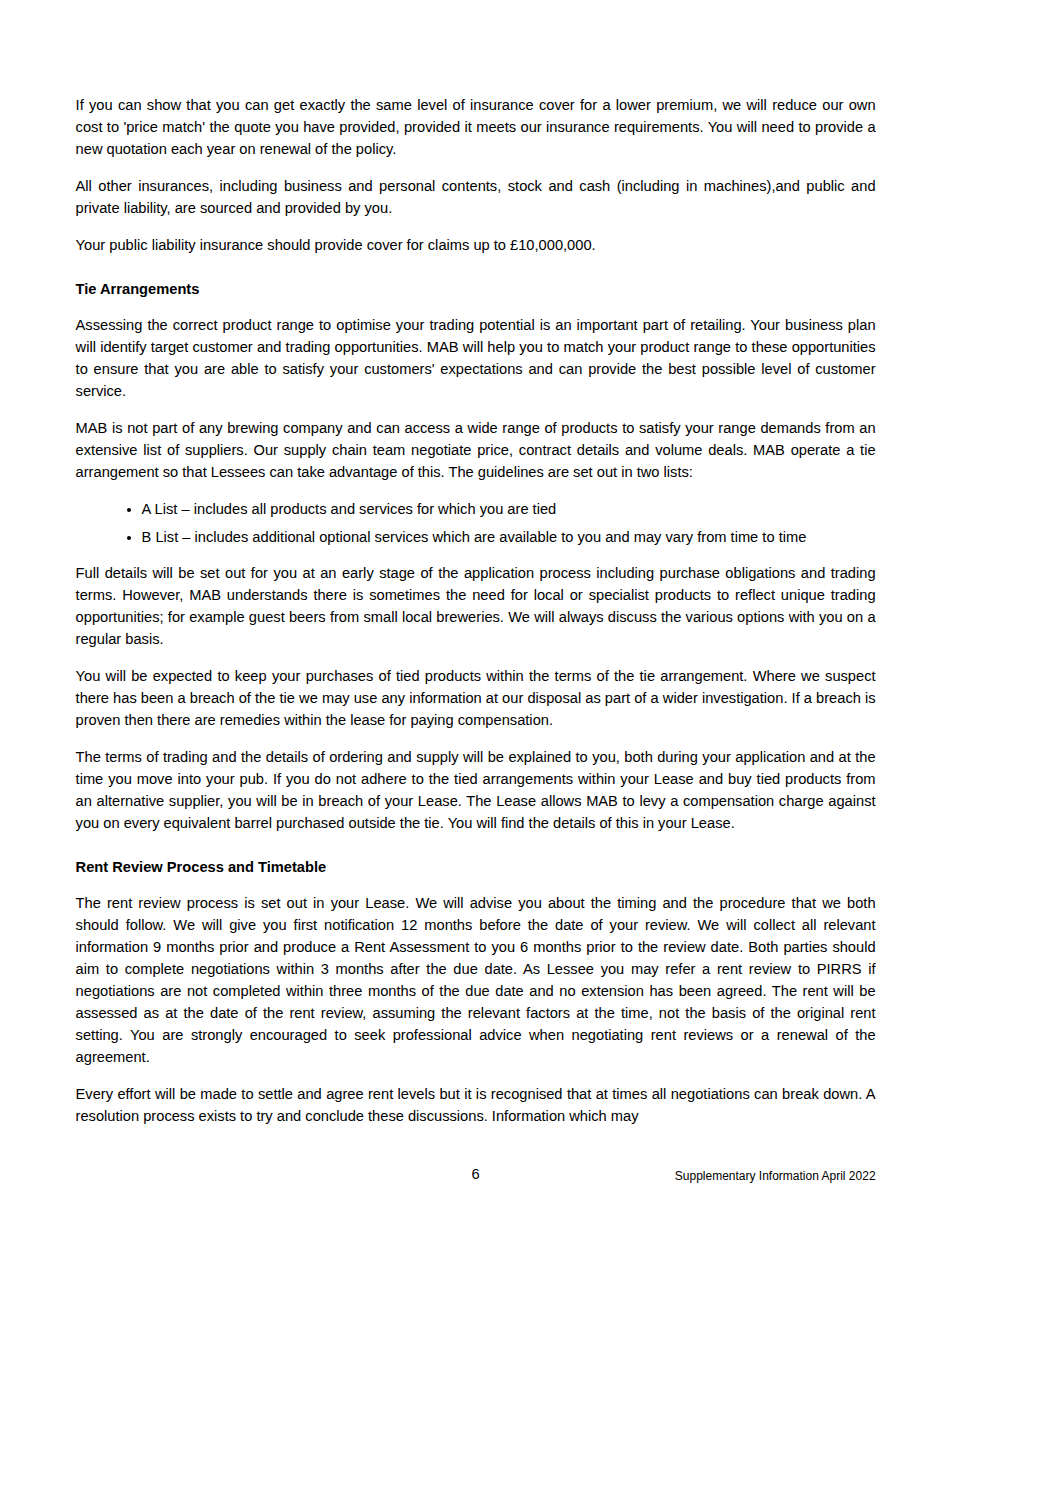If you can show that you can get exactly the same level of insurance cover for a lower premium, we will reduce our own cost to 'price match' the quote you have provided, provided it meets our insurance requirements. You will need to provide a new quotation each year on renewal of the policy.
All other insurances, including business and personal contents, stock and cash (including in machines),and public and private liability, are sourced and provided by you.
Your public liability insurance should provide cover for claims up to £10,000,000.
Tie Arrangements
Assessing the correct product range to optimise your trading potential is an important part of retailing. Your business plan will identify target customer and trading opportunities. MAB will help you to match your product range to these opportunities to ensure that you are able to satisfy your customers' expectations and can provide the best possible level of customer service.
MAB is not part of any brewing company and can access a wide range of products to satisfy your range demands from an extensive list of suppliers. Our supply chain team negotiate price, contract details and volume deals. MAB operate a tie arrangement so that Lessees can take advantage of this. The guidelines are set out in two lists:
A List – includes all products and services for which you are tied
B List – includes additional optional services which are available to you and may vary from time to time
Full details will be set out for you at an early stage of the application process including purchase obligations and trading terms. However, MAB understands there is sometimes the need for local or specialist products to reflect unique trading opportunities; for example guest beers from small local breweries. We will always discuss the various options with you on a regular basis.
You will be expected to keep your purchases of tied products within the terms of the tie arrangement. Where we suspect there has been a breach of the tie we may use any information at our disposal as part of a wider investigation. If a breach is proven then there are remedies within the lease for paying compensation.
The terms of trading and the details of ordering and supply will be explained to you, both during your application and at the time you move into your pub. If you do not adhere to the tied arrangements within your Lease and buy tied products from an alternative supplier, you will be in breach of your Lease. The Lease allows MAB to levy a compensation charge against you on every equivalent barrel purchased outside the tie. You will find the details of this in your Lease.
Rent Review Process and Timetable
The rent review process is set out in your Lease. We will advise you about the timing and the procedure that we both should follow. We will give you first notification 12 months before the date of your review. We will collect all relevant information 9 months prior and produce a Rent Assessment to you 6 months prior to the review date. Both parties should aim to complete negotiations within 3 months after the due date. As Lessee you may refer a rent review to PIRRS if negotiations are not completed within three months of the due date and no extension has been agreed. The rent will be assessed as at the date of the rent review, assuming the relevant factors at the time, not the basis of the original rent setting. You are strongly encouraged to seek professional advice when negotiating rent reviews or a renewal of the agreement.
Every effort will be made to settle and agree rent levels but it is recognised that at times all negotiations can break down. A resolution process exists to try and conclude these discussions. Information which may
6
Supplementary Information April 2022